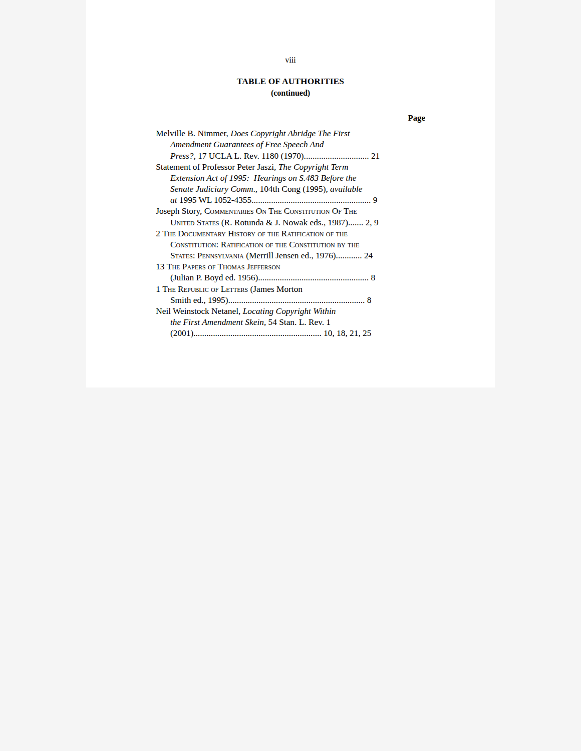viii
TABLE OF AUTHORITIES
(continued)
Page
Melville B. Nimmer, Does Copyright Abridge The First Amendment Guarantees of Free Speech And Press?, 17 UCLA L. Rev. 1180 (1970).............................. 21
Statement of Professor Peter Jaszi, The Copyright Term Extension Act of 1995: Hearings on S.483 Before the Senate Judiciary Comm., 104th Cong (1995), available at 1995 WL 1052-4355....................................................... 9
Joseph Story, Commentaries On The Constitution Of The United States (R. Rotunda & J. Nowak eds., 1987)....... 2, 9
2 The Documentary History of the Ratification of the Constitution: Ratification of the Constitution by the States: Pennsylvania (Merrill Jensen ed., 1976)............ 24
13 The Papers of Thomas Jefferson (Julian P. Boyd ed. 1956)................................................... 8
1 The Republic of Letters (James Morton Smith ed., 1995)............................................................... 8
Neil Weinstock Netanel, Locating Copyright Within the First Amendment Skein, 54 Stan. L. Rev. 1 (2001)........................................................... 10, 18, 21, 25